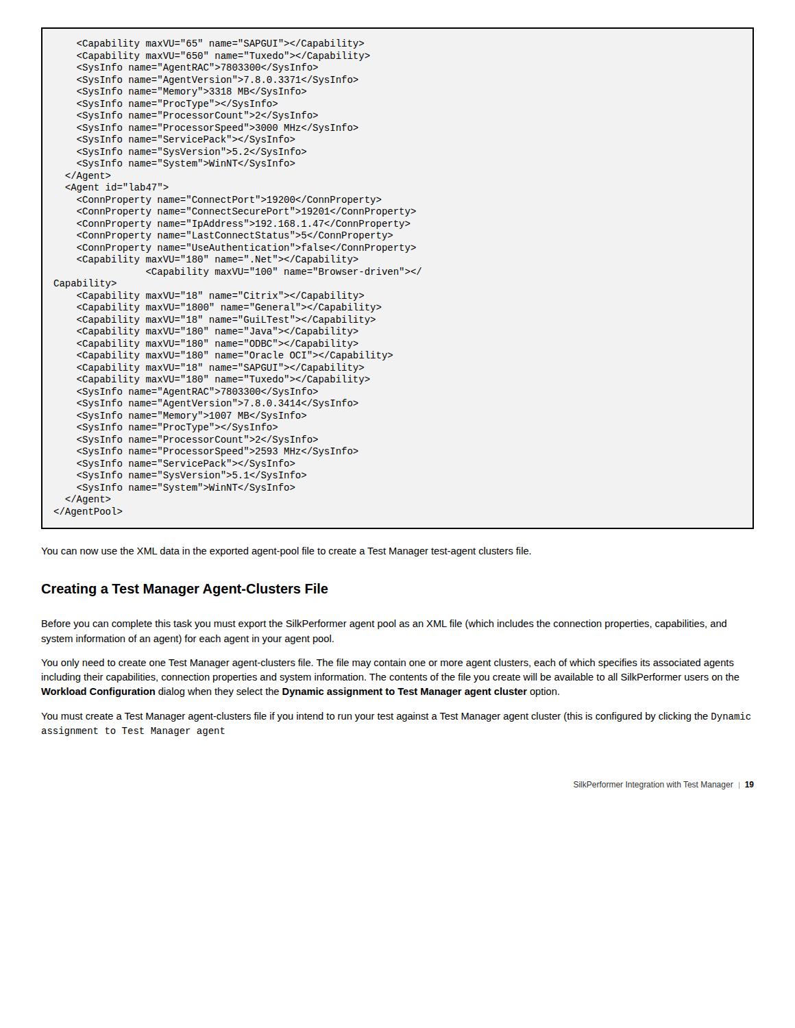<Capability maxVU="65" name="SAPGUI"></Capability>
    <Capability maxVU="650" name="Tuxedo"></Capability>
    <SysInfo name="AgentRAC">7803300</SysInfo>
    <SysInfo name="AgentVersion">7.8.0.3371</SysInfo>
    <SysInfo name="Memory">3318 MB</SysInfo>
    <SysInfo name="ProcType"></SysInfo>
    <SysInfo name="ProcessorCount">2</SysInfo>
    <SysInfo name="ProcessorSpeed">3000 MHz</SysInfo>
    <SysInfo name="ServicePack"></SysInfo>
    <SysInfo name="SysVersion">5.2</SysInfo>
    <SysInfo name="System">WinNT</SysInfo>
  </Agent>
  <Agent id="lab47">
    <ConnProperty name="ConnectPort">19200</ConnProperty>
    <ConnProperty name="ConnectSecurePort">19201</ConnProperty>
    <ConnProperty name="IpAddress">192.168.1.47</ConnProperty>
    <ConnProperty name="LastConnectStatus">5</ConnProperty>
    <ConnProperty name="UseAuthentication">false</ConnProperty>
    <Capability maxVU="180" name=".Net"></Capability>
                <Capability maxVU="100" name="Browser-driven"></
Capability>
    <Capability maxVU="18" name="Citrix"></Capability>
    <Capability maxVU="1800" name="General"></Capability>
    <Capability maxVU="18" name="GuiLTest"></Capability>
    <Capability maxVU="180" name="Java"></Capability>
    <Capability maxVU="180" name="ODBC"></Capability>
    <Capability maxVU="180" name="Oracle OCI"></Capability>
    <Capability maxVU="18" name="SAPGUI"></Capability>
    <Capability maxVU="180" name="Tuxedo"></Capability>
    <SysInfo name="AgentRAC">7803300</SysInfo>
    <SysInfo name="AgentVersion">7.8.0.3414</SysInfo>
    <SysInfo name="Memory">1007 MB</SysInfo>
    <SysInfo name="ProcType"></SysInfo>
    <SysInfo name="ProcessorCount">2</SysInfo>
    <SysInfo name="ProcessorSpeed">2593 MHz</SysInfo>
    <SysInfo name="ServicePack"></SysInfo>
    <SysInfo name="SysVersion">5.1</SysInfo>
    <SysInfo name="System">WinNT</SysInfo>
  </Agent>
</AgentPool>
You can now use the XML data in the exported agent-pool file to create a Test Manager test-agent clusters file.
Creating a Test Manager Agent-Clusters File
Before you can complete this task you must export the SilkPerformer agent pool as an XML file (which includes the connection properties, capabilities, and system information of an agent) for each agent in your agent pool.
You only need to create one Test Manager agent-clusters file. The file may contain one or more agent clusters, each of which specifies its associated agents including their capabilities, connection properties and system information. The contents of the file you create will be available to all SilkPerformer users on the Workload Configuration dialog when they select the Dynamic assignment to Test Manager agent cluster option.
You must create a Test Manager agent-clusters file if you intend to run your test against a Test Manager agent cluster (this is configured by clicking the Dynamic assignment to Test Manager agent
SilkPerformer Integration with Test Manager 19